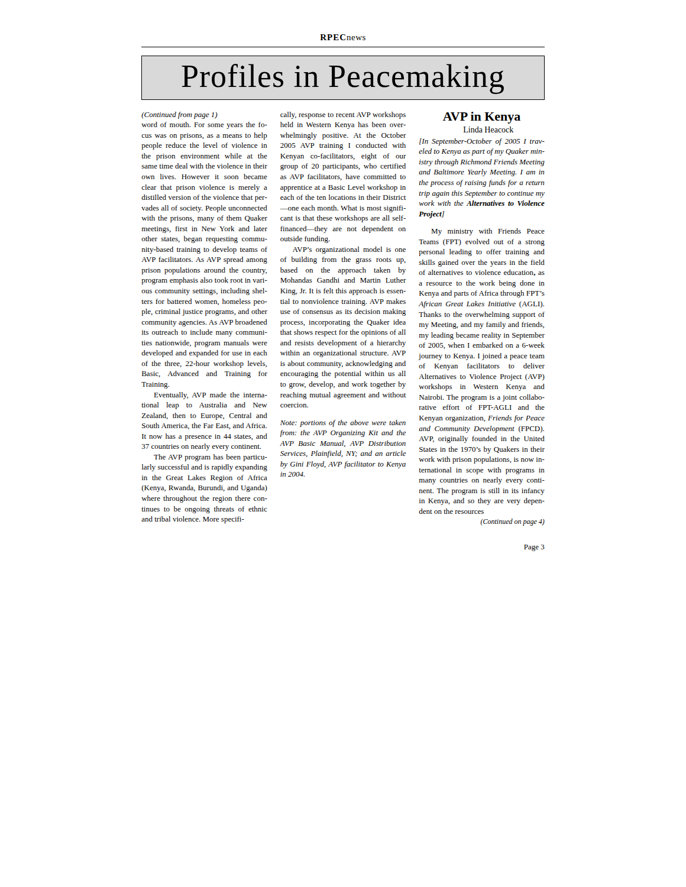RPEC news
Profiles in Peacemaking
(Continued from page 1)
word of mouth. For some years the focus was on prisons, as a means to help people reduce the level of violence in the prison environment while at the same time deal with the violence in their own lives. However it soon became clear that prison violence is merely a distilled version of the violence that pervades all of society. People unconnected with the prisons, many of them Quaker meetings, first in New York and later other states, began requesting community-based training to develop teams of AVP facilitators. As AVP spread among prison populations around the country, program emphasis also took root in various community settings, including shelters for battered women, homeless people, criminal justice programs, and other community agencies. As AVP broadened its outreach to include many communities nationwide, program manuals were developed and expanded for use in each of the three, 22-hour workshop levels, Basic, Advanced and Training for Training.
Eventually, AVP made the international leap to Australia and New Zealand, then to Europe, Central and South America, the Far East, and Africa. It now has a presence in 44 states, and 37 countries on nearly every continent.
The AVP program has been particularly successful and is rapidly expanding in the Great Lakes Region of Africa (Kenya, Rwanda, Burundi, and Uganda) where throughout the region there continues to be ongoing threats of ethnic and tribal violence. More specifi-
cally, response to recent AVP workshops held in Western Kenya has been overwhelmingly positive. At the October 2005 AVP training I conducted with Kenyan co-facilitators, eight of our group of 20 participants, who certified as AVP facilitators, have committed to apprentice at a Basic Level workshop in each of the ten locations in their District—one each month. What is most significant is that these workshops are all self-financed—they are not dependent on outside funding.
AVP’s organizational model is one of building from the grass roots up, based on the approach taken by Mohandas Gandhi and Martin Luther King, Jr. It is felt this approach is essential to nonviolence training. AVP makes use of consensus as its decision making process, incorporating the Quaker idea that shows respect for the opinions of all and resists development of a hierarchy within an organizational structure. AVP is about community, acknowledging and encouraging the potential within us all to grow, develop, and work together by reaching mutual agreement and without coercion.
Note: portions of the above were taken from: the AVP Organizing Kit and the AVP Basic Manual, AVP Distribution Services, Plainfield, NY; and an article by Gini Floyd, AVP facilitator to Kenya in 2004.
AVP in Kenya
Linda Heacock
[In September-October of 2005 I traveled to Kenya as part of my Quaker ministry through Richmond Friends Meeting and Baltimore Yearly Meeting. I am in the process of raising funds for a return trip again this September to continue my work with the Alternatives to Violence Project]
My ministry with Friends Peace Teams (FPT) evolved out of a strong personal leading to offer training and skills gained over the years in the field of alternatives to violence education, as a resource to the work being done in Kenya and parts of Africa through FPT’s African Great Lakes Initiative (AGLI). Thanks to the overwhelming support of my Meeting, and my family and friends, my leading became reality in September of 2005, when I embarked on a 6-week journey to Kenya. I joined a peace team of Kenyan facilitators to deliver Alternatives to Violence Project (AVP) workshops in Western Kenya and Nairobi. The program is a joint collaborative effort of FPT-AGLI and the Kenyan organization, Friends for Peace and Community Development (FPCD). AVP, originally founded in the United States in the 1970’s by Quakers in their work with prison populations, is now international in scope with programs in many countries on nearly every continent. The program is still in its infancy in Kenya, and so they are very dependent on the resources
(Continued on page 4)
Page 3